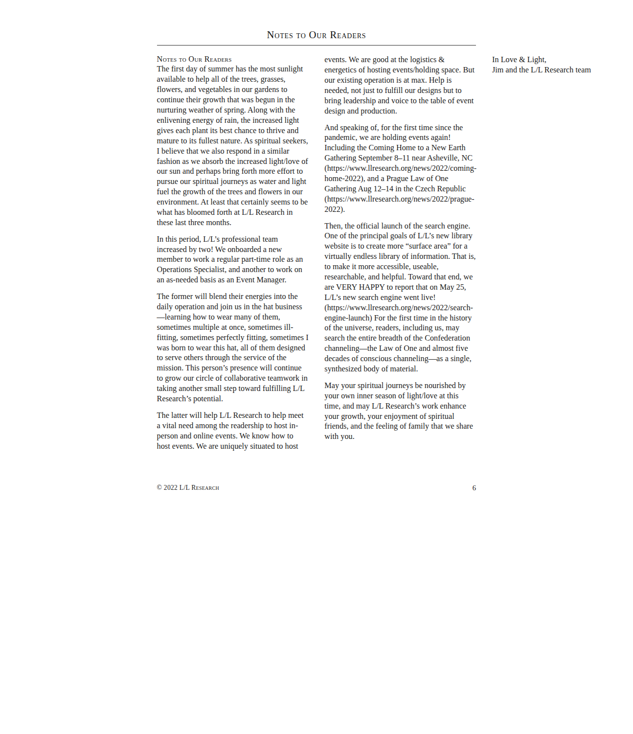Notes to Our Readers
Notes to Our Readers
The first day of summer has the most sunlight available to help all of the trees, grasses, flowers, and vegetables in our gardens to continue their growth that was begun in the nurturing weather of spring. Along with the enlivening energy of rain, the increased light gives each plant its best chance to thrive and mature to its fullest nature. As spiritual seekers, I believe that we also respond in a similar fashion as we absorb the increased light/love of our sun and perhaps bring forth more effort to pursue our spiritual journeys as water and light fuel the growth of the trees and flowers in our environment. At least that certainly seems to be what has bloomed forth at L/L Research in these last three months.
In this period, L/L’s professional team increased by two! We onboarded a new member to work a regular part-time role as an Operations Specialist, and another to work on an as-needed basis as an Event Manager.
The former will blend their energies into the daily operation and join us in the hat business—learning how to wear many of them, sometimes multiple at once, sometimes ill-fitting, sometimes perfectly fitting, sometimes I was born to wear this hat, all of them designed to serve others through the service of the mission. This person’s presence will continue to grow our circle of collaborative teamwork in taking another small step toward fulfilling L/L Research’s potential.
The latter will help L/L Research to help meet a vital need among the readership to host in-person and online events. We know how to host events. We are uniquely situated to host events. We are good at the logistics & energetics of hosting events/holding space. But our existing operation is at max. Help is needed, not just to fulfill our designs but to bring leadership and voice to the table of event design and production.
And speaking of, for the first time since the pandemic, we are holding events again! Including the Coming Home to a New Earth Gathering September 8–11 near Asheville, NC (https://www.llresearch.org/news/2022/coming-home-2022), and a Prague Law of One Gathering Aug 12–14 in the Czech Republic (https://www.llresearch.org/news/2022/prague-2022).
Then, the official launch of the search engine. One of the principal goals of L/L’s new library website is to create more “surface area” for a virtually endless library of information. That is, to make it more accessible, useable, researchable, and helpful. Toward that end, we are VERY HAPPY to report that on May 25, L/L’s new search engine went live! (https://www.llresearch.org/news/2022/search-engine-launch) For the first time in the history of the universe, readers, including us, may search the entire breadth of the Confederation channeling—the Law of One and almost five decades of conscious channeling—as a single, synthesized body of material.
May your spiritual journeys be nourished by your own inner season of light/love at this time, and may L/L Research’s work enhance your growth, your enjoyment of spiritual friends, and the feeling of family that we share with you.
In Love & Light,
Jim and the L/L Research team
© 2022 L/L Research 6